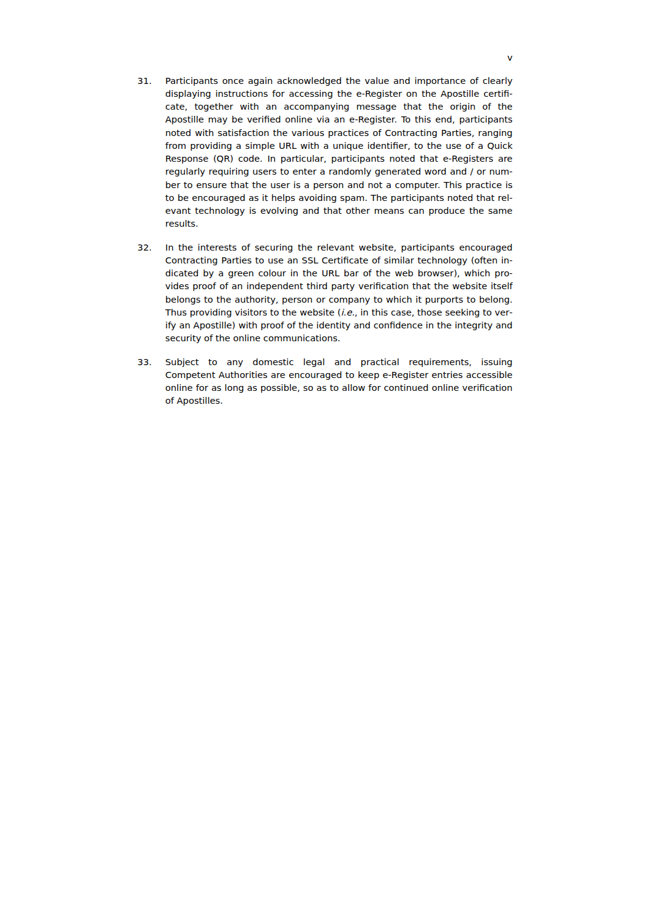v
Participants once again acknowledged the value and importance of clearly displaying instructions for accessing the e-Register on the Apostille certificate, together with an accompanying message that the origin of the Apostille may be verified online via an e-Register. To this end, participants noted with satisfaction the various practices of Contracting Parties, ranging from providing a simple URL with a unique identifier, to the use of a Quick Response (QR) code. In particular, participants noted that e-Registers are regularly requiring users to enter a randomly generated word and / or number to ensure that the user is a person and not a computer. This practice is to be encouraged as it helps avoiding spam. The participants noted that relevant technology is evolving and that other means can produce the same results.
In the interests of securing the relevant website, participants encouraged Contracting Parties to use an SSL Certificate of similar technology (often indicated by a green colour in the URL bar of the web browser), which provides proof of an independent third party verification that the website itself belongs to the authority, person or company to which it purports to belong. Thus providing visitors to the website (i.e., in this case, those seeking to verify an Apostille) with proof of the identity and confidence in the integrity and security of the online communications.
Subject to any domestic legal and practical requirements, issuing Competent Authorities are encouraged to keep e-Register entries accessible online for as long as possible, so as to allow for continued online verification of Apostilles.